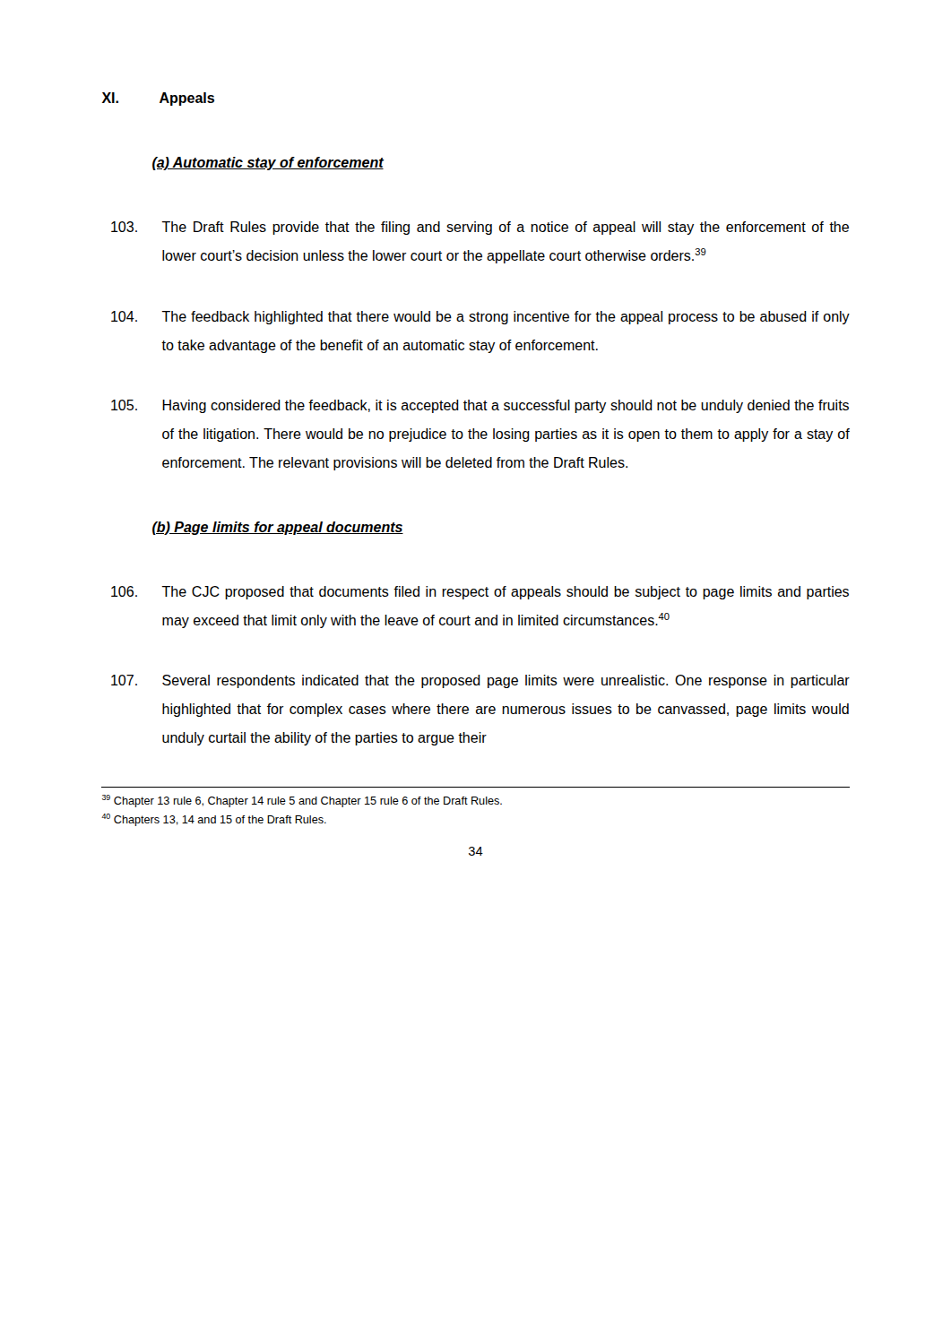XI. Appeals
(a) Automatic stay of enforcement
103. The Draft Rules provide that the filing and serving of a notice of appeal will stay the enforcement of the lower court’s decision unless the lower court or the appellate court otherwise orders.39
104. The feedback highlighted that there would be a strong incentive for the appeal process to be abused if only to take advantage of the benefit of an automatic stay of enforcement.
105. Having considered the feedback, it is accepted that a successful party should not be unduly denied the fruits of the litigation. There would be no prejudice to the losing parties as it is open to them to apply for a stay of enforcement. The relevant provisions will be deleted from the Draft Rules.
(b) Page limits for appeal documents
106. The CJC proposed that documents filed in respect of appeals should be subject to page limits and parties may exceed that limit only with the leave of court and in limited circumstances.40
107. Several respondents indicated that the proposed page limits were unrealistic. One response in particular highlighted that for complex cases where there are numerous issues to be canvassed, page limits would unduly curtail the ability of the parties to argue their
39 Chapter 13 rule 6, Chapter 14 rule 5 and Chapter 15 rule 6 of the Draft Rules.
40 Chapters 13, 14 and 15 of the Draft Rules.
34